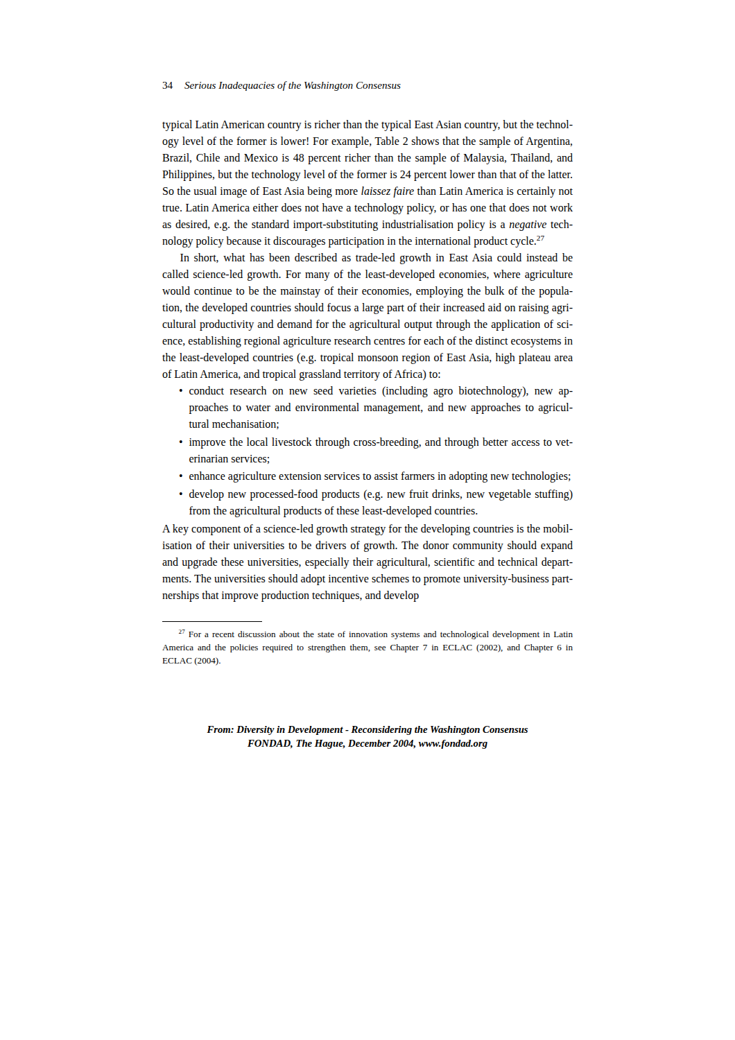34 Serious Inadequacies of the Washington Consensus
typical Latin American country is richer than the typical East Asian country, but the technology level of the former is lower! For example, Table 2 shows that the sample of Argentina, Brazil, Chile and Mexico is 48 percent richer than the sample of Malaysia, Thailand, and Philippines, but the technology level of the former is 24 percent lower than that of the latter. So the usual image of East Asia being more laissez faire than Latin America is certainly not true. Latin America either does not have a technology policy, or has one that does not work as desired, e.g. the standard import-substituting industrialisation policy is a negative technology policy because it discourages participation in the international product cycle.27
In short, what has been described as trade-led growth in East Asia could instead be called science-led growth. For many of the least-developed economies, where agriculture would continue to be the mainstay of their economies, employing the bulk of the population, the developed countries should focus a large part of their increased aid on raising agricultural productivity and demand for the agricultural output through the application of science, establishing regional agriculture research centres for each of the distinct ecosystems in the least-developed countries (e.g. tropical monsoon region of East Asia, high plateau area of Latin America, and tropical grassland territory of Africa) to:
conduct research on new seed varieties (including agro biotechnology), new approaches to water and environmental management, and new approaches to agricultural mechanisation;
improve the local livestock through cross-breeding, and through better access to veterinarian services;
enhance agriculture extension services to assist farmers in adopting new technologies;
develop new processed-food products (e.g. new fruit drinks, new vegetable stuffing) from the agricultural products of these least-developed countries.
A key component of a science-led growth strategy for the developing countries is the mobilisation of their universities to be drivers of growth. The donor community should expand and upgrade these universities, especially their agricultural, scientific and technical departments. The universities should adopt incentive schemes to promote university-business partnerships that improve production techniques, and develop
27 For a recent discussion about the state of innovation systems and technological development in Latin America and the policies required to strengthen them, see Chapter 7 in ECLAC (2002), and Chapter 6 in ECLAC (2004).
From: Diversity in Development - Reconsidering the Washington Consensus FONDAD, The Hague, December 2004, www.fondad.org